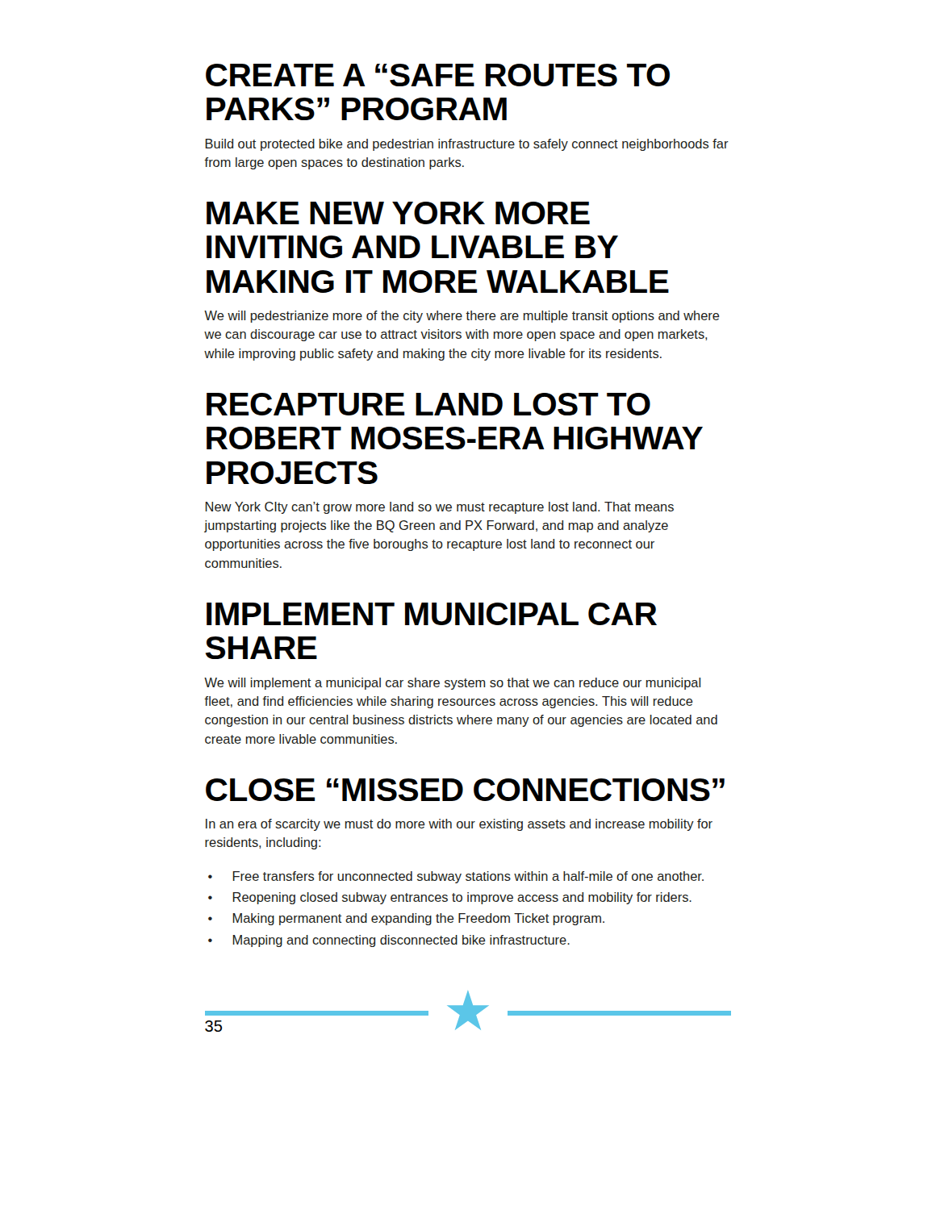Create a “Safe Routes to Parks” Program
Build out protected bike and pedestrian infrastructure to safely connect neighborhoods far from large open spaces to destination parks.
Make New York More Inviting and Livable by Making It More Walkable
We will pedestrianize more of the city where there are multiple transit options and where we can discourage car use to attract visitors with more open space and open markets, while improving public safety and making the city more livable for its residents.
Recapture Land Lost to Robert Moses-Era Highway Projects
New York CIty can’t grow more land so we must recapture lost land. That means jumpstarting projects like the BQ Green and PX Forward, and map and analyze opportunities across the five boroughs to recapture lost land to reconnect our communities.
Implement Municipal Car Share
We will implement a municipal car share system so that we can reduce our municipal fleet, and find efficiencies while sharing resources across agencies. This will reduce congestion in our central business districts where many of our agencies are located and create more livable communities.
Close “Missed Connections”
In an era of scarcity we must do more with our existing assets and increase mobility for residents, including:
Free transfers for unconnected subway stations within a half-mile of one another.
Reopening closed subway entrances to improve access and mobility for riders.
Making permanent and expanding the Freedom Ticket program.
Mapping and connecting disconnected bike infrastructure.
★
35